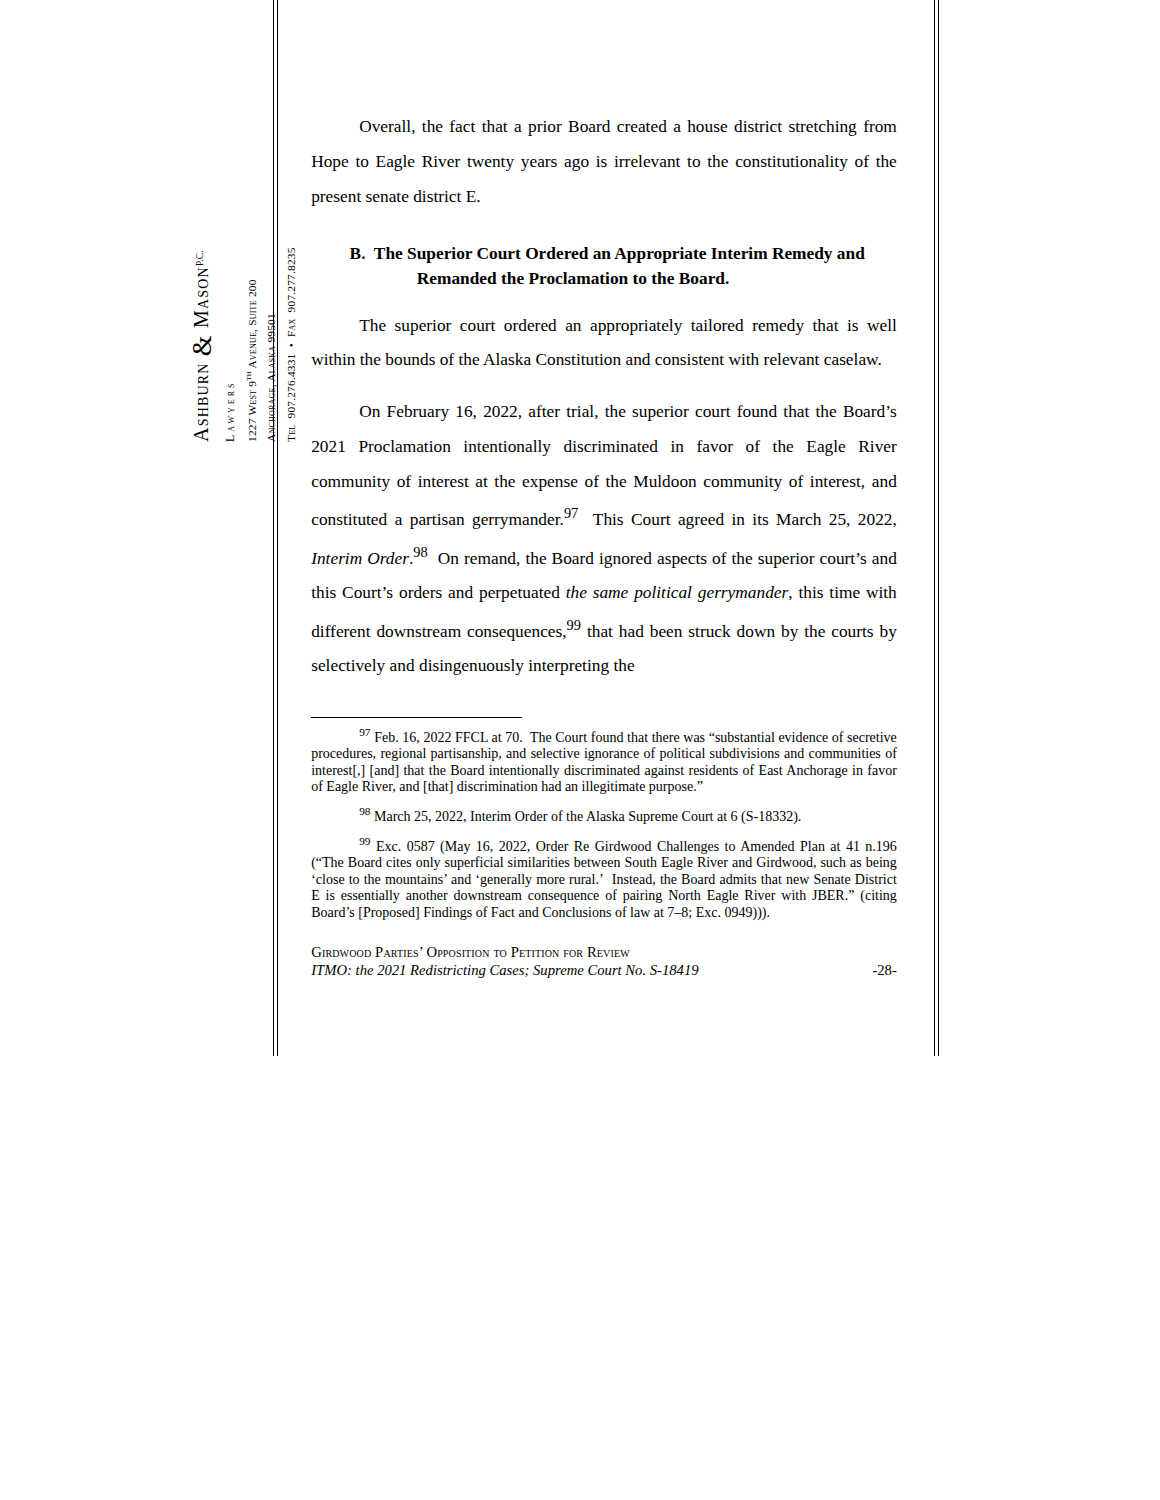Ashburn & Mason P.C. Lawyers 1227 West 9th Avenue, Suite 200 Anchorage, Alaska 99501 Tel 907.276.4331 • Fax 907.277.8235
Overall, the fact that a prior Board created a house district stretching from Hope to Eagle River twenty years ago is irrelevant to the constitutionality of the present senate district E.
B. The Superior Court Ordered an Appropriate Interim Remedy andRemanded the Proclamation to the Board.
The superior court ordered an appropriately tailored remedy that is well within the bounds of the Alaska Constitution and consistent with relevant caselaw.
On February 16, 2022, after trial, the superior court found that the Board’s 2021 Proclamation intentionally discriminated in favor of the Eagle River community of interest at the expense of the Muldoon community of interest, and constituted a partisan gerrymander.97 This Court agreed in its March 25, 2022, Interim Order.98 On remand, the Board ignored aspects of the superior court’s and this Court’s orders and perpetuated the same political gerrymander, this time with different downstream consequences,99 that had been struck down by the courts by selectively and disingenuously interpreting the
97 Feb. 16, 2022 FFCL at 70. The Court found that there was “substantial evidence of secretive procedures, regional partisanship, and selective ignorance of political subdivisions and communities of interest[,] [and] that the Board intentionally discriminated against residents of East Anchorage in favor of Eagle River, and [that] discrimination had an illegitimate purpose.”
98 March 25, 2022, Interim Order of the Alaska Supreme Court at 6 (S-18332).
99 Exc. 0587 (May 16, 2022, Order Re Girdwood Challenges to Amended Plan at 41 n.196 (“The Board cites only superficial similarities between South Eagle River and Girdwood, such as being ‘close to the mountains’ and ‘generally more rural.’ Instead, the Board admits that new Senate District E is essentially another downstream consequence of pairing North Eagle River with JBER.” (citing Board’s [Proposed] Findings of Fact and Conclusions of law at 7–8; Exc. 0949))).
Girdwood Parties’ Opposition to Petition for Review
ITMO: the 2021 Redistricting Cases; Supreme Court No. S-18419 -28-